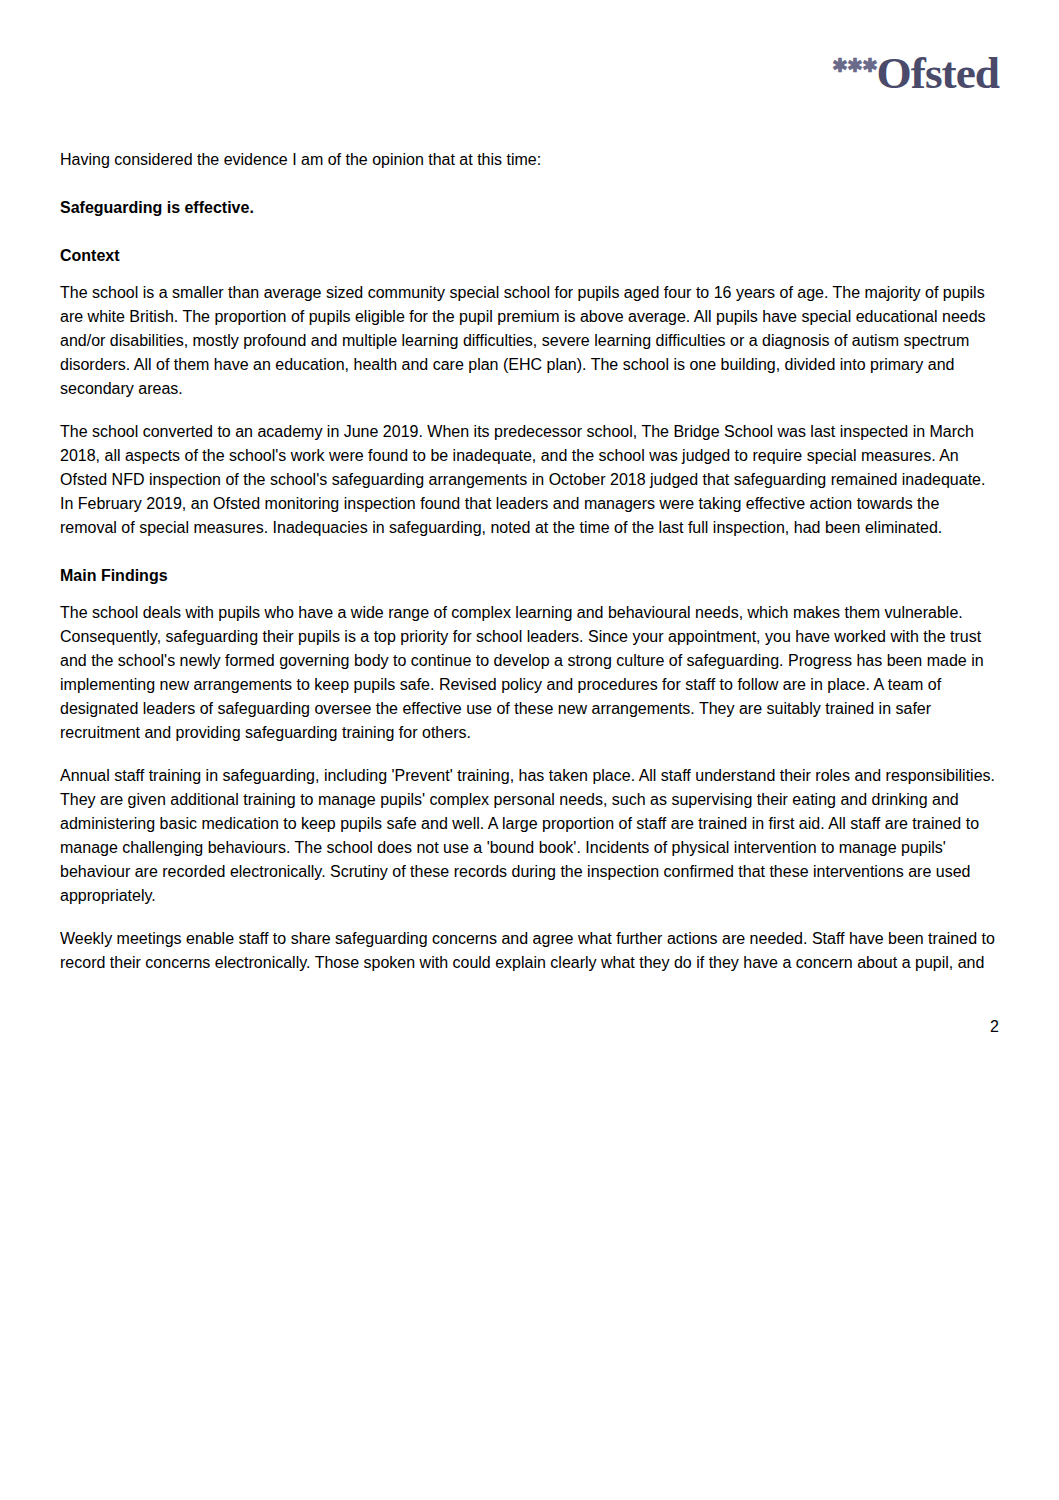✱✱✱Ofsted
Having considered the evidence I am of the opinion that at this time:
Safeguarding is effective.
Context
The school is a smaller than average sized community special school for pupils aged four to 16 years of age. The majority of pupils are white British. The proportion of pupils eligible for the pupil premium is above average. All pupils have special educational needs and/or disabilities, mostly profound and multiple learning difficulties, severe learning difficulties or a diagnosis of autism spectrum disorders. All of them have an education, health and care plan (EHC plan). The school is one building, divided into primary and secondary areas.
The school converted to an academy in June 2019. When its predecessor school, The Bridge School was last inspected in March 2018, all aspects of the school's work were found to be inadequate, and the school was judged to require special measures. An Ofsted NFD inspection of the school's safeguarding arrangements in October 2018 judged that safeguarding remained inadequate. In February 2019, an Ofsted monitoring inspection found that leaders and managers were taking effective action towards the removal of special measures. Inadequacies in safeguarding, noted at the time of the last full inspection, had been eliminated.
Main Findings
The school deals with pupils who have a wide range of complex learning and behavioural needs, which makes them vulnerable. Consequently, safeguarding their pupils is a top priority for school leaders. Since your appointment, you have worked with the trust and the school's newly formed governing body to continue to develop a strong culture of safeguarding. Progress has been made in implementing new arrangements to keep pupils safe. Revised policy and procedures for staff to follow are in place. A team of designated leaders of safeguarding oversee the effective use of these new arrangements. They are suitably trained in safer recruitment and providing safeguarding training for others.
Annual staff training in safeguarding, including 'Prevent' training, has taken place. All staff understand their roles and responsibilities. They are given additional training to manage pupils' complex personal needs, such as supervising their eating and drinking and administering basic medication to keep pupils safe and well. A large proportion of staff are trained in first aid. All staff are trained to manage challenging behaviours. The school does not use a 'bound book'. Incidents of physical intervention to manage pupils' behaviour are recorded electronically. Scrutiny of these records during the inspection confirmed that these interventions are used appropriately.
Weekly meetings enable staff to share safeguarding concerns and agree what further actions are needed. Staff have been trained to record their concerns electronically. Those spoken with could explain clearly what they do if they have a concern about a pupil, and
2